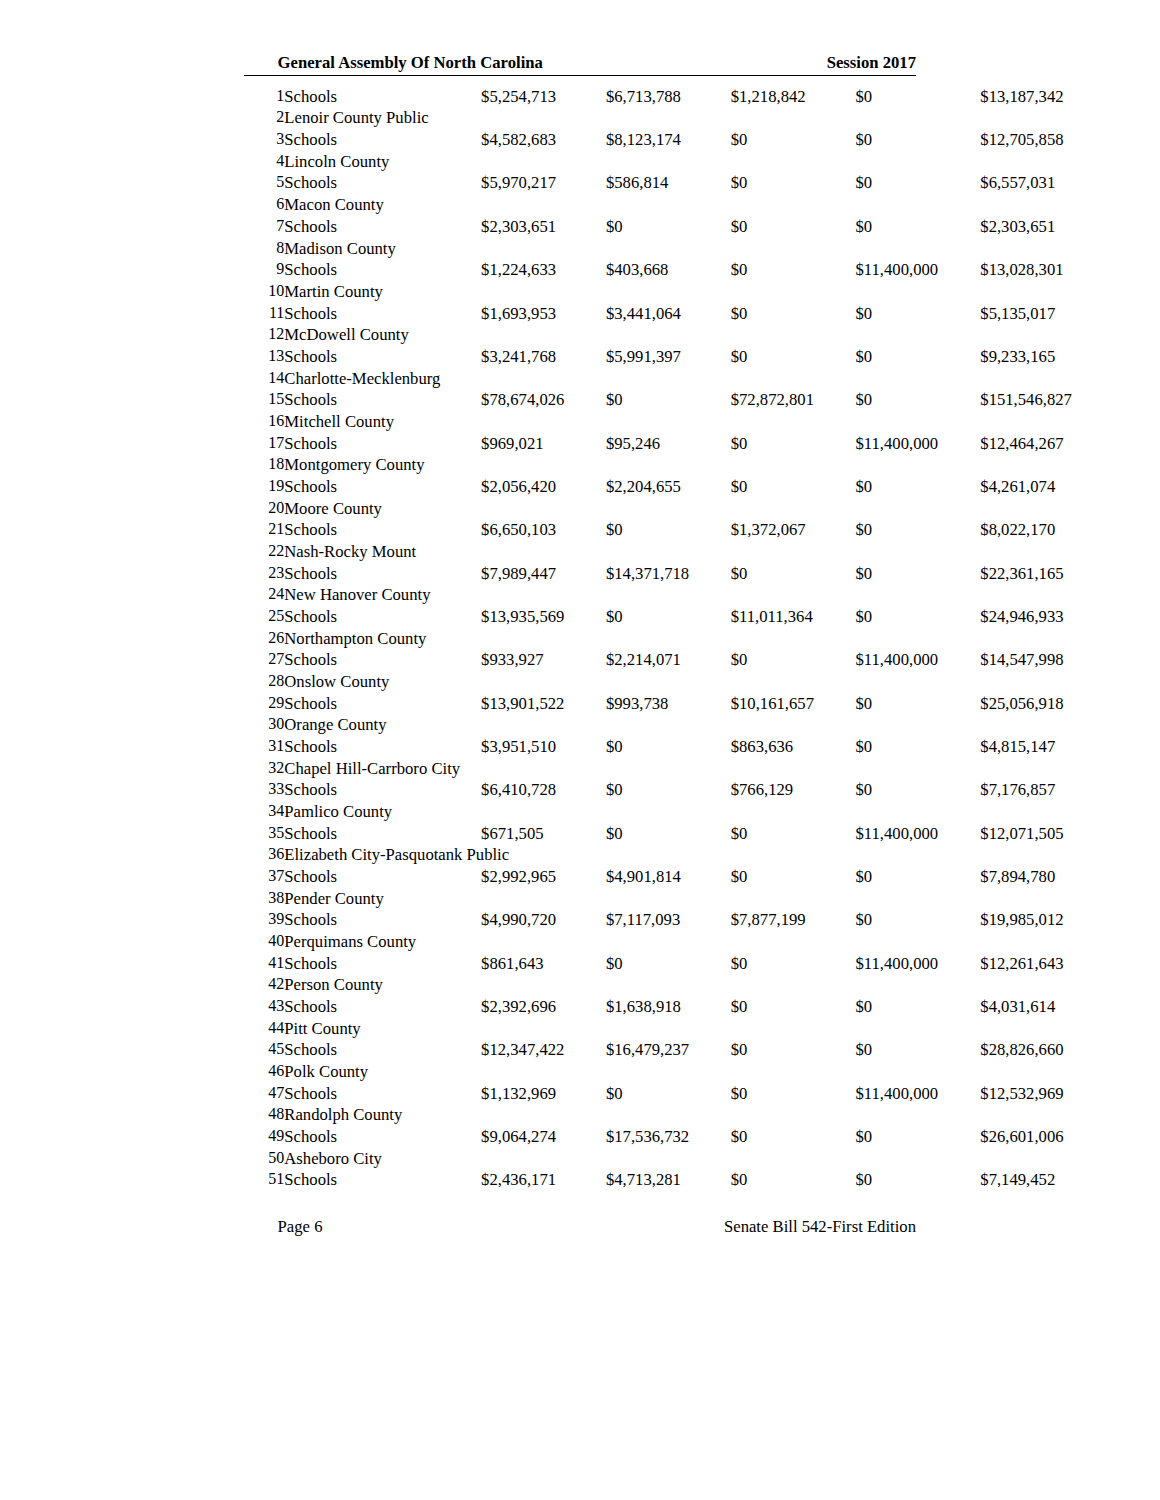General Assembly Of North Carolina
Session 2017
| 1 | Schools | $5,254,713 | $6,713,788 | $1,218,842 | $0 | $13,187,342 |
| 2 | Lenoir County Public |
| 3 | Schools | $4,582,683 | $8,123,174 | $0 | $0 | $12,705,858 |
| 4 | Lincoln County |
| 5 | Schools | $5,970,217 | $586,814 | $0 | $0 | $6,557,031 |
| 6 | Macon County |
| 7 | Schools | $2,303,651 | $0 | $0 | $0 | $2,303,651 |
| 8 | Madison County |
| 9 | Schools | $1,224,633 | $403,668 | $0 | $11,400,000 | $13,028,301 |
| 10 | Martin County |
| 11 | Schools | $1,693,953 | $3,441,064 | $0 | $0 | $5,135,017 |
| 12 | McDowell County |
| 13 | Schools | $3,241,768 | $5,991,397 | $0 | $0 | $9,233,165 |
| 14 | Charlotte-Mecklenburg |
| 15 | Schools | $78,674,026 | $0 | $72,872,801 | $0 | $151,546,827 |
| 16 | Mitchell County |
| 17 | Schools | $969,021 | $95,246 | $0 | $11,400,000 | $12,464,267 |
| 18 | Montgomery County |
| 19 | Schools | $2,056,420 | $2,204,655 | $0 | $0 | $4,261,074 |
| 20 | Moore County |
| 21 | Schools | $6,650,103 | $0 | $1,372,067 | $0 | $8,022,170 |
| 22 | Nash-Rocky Mount |
| 23 | Schools | $7,989,447 | $14,371,718 | $0 | $0 | $22,361,165 |
| 24 | New Hanover County |
| 25 | Schools | $13,935,569 | $0 | $11,011,364 | $0 | $24,946,933 |
| 26 | Northampton County |
| 27 | Schools | $933,927 | $2,214,071 | $0 | $11,400,000 | $14,547,998 |
| 28 | Onslow County |
| 29 | Schools | $13,901,522 | $993,738 | $10,161,657 | $0 | $25,056,918 |
| 30 | Orange County |
| 31 | Schools | $3,951,510 | $0 | $863,636 | $0 | $4,815,147 |
| 32 | Chapel Hill-Carrboro City |
| 33 | Schools | $6,410,728 | $0 | $766,129 | $0 | $7,176,857 |
| 34 | Pamlico County |
| 35 | Schools | $671,505 | $0 | $0 | $11,400,000 | $12,071,505 |
| 36 | Elizabeth City-Pasquotank Public |
| 37 | Schools | $2,992,965 | $4,901,814 | $0 | $0 | $7,894,780 |
| 38 | Pender County |
| 39 | Schools | $4,990,720 | $7,117,093 | $7,877,199 | $0 | $19,985,012 |
| 40 | Perquimans County |
| 41 | Schools | $861,643 | $0 | $0 | $11,400,000 | $12,261,643 |
| 42 | Person County |
| 43 | Schools | $2,392,696 | $1,638,918 | $0 | $0 | $4,031,614 |
| 44 | Pitt County |
| 45 | Schools | $12,347,422 | $16,479,237 | $0 | $0 | $28,826,660 |
| 46 | Polk County |
| 47 | Schools | $1,132,969 | $0 | $0 | $11,400,000 | $12,532,969 |
| 48 | Randolph County |
| 49 | Schools | $9,064,274 | $17,536,732 | $0 | $0 | $26,601,006 |
| 50 | Asheboro City |
| 51 | Schools | $2,436,171 | $4,713,281 | $0 | $0 | $7,149,452 |
Page 6
Senate Bill 542-First Edition